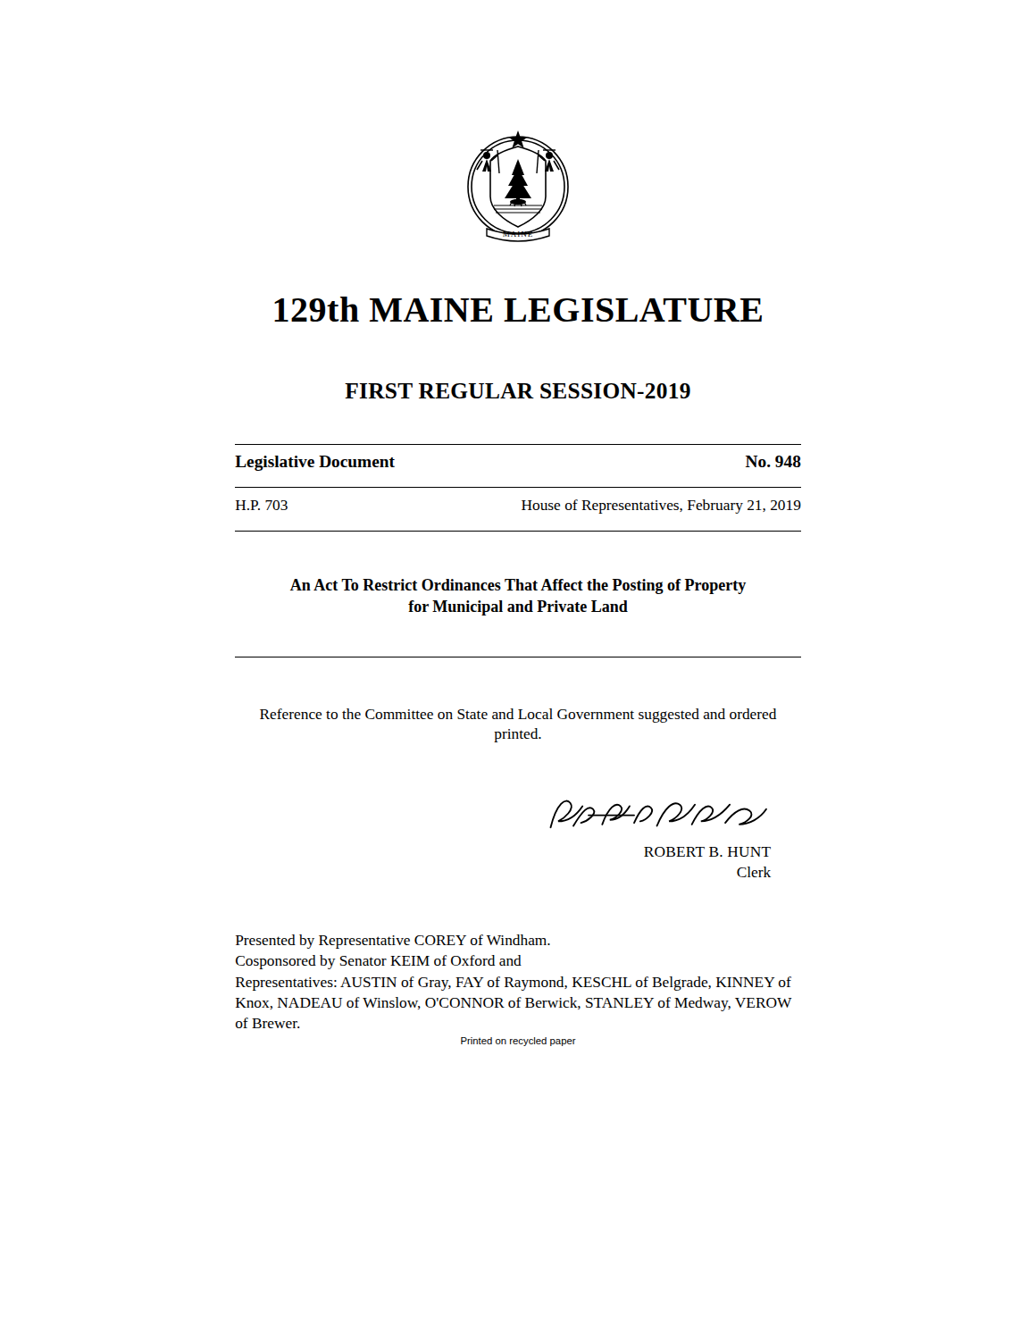MAINE
129th MAINE LEGISLATURE
FIRST REGULAR SESSION-2019
Legislative Document No. 948
H.P. 703 House of Representatives, February 21, 2019
An Act To Restrict Ordinances That Affect the Posting of Property for Municipal and Private Land
Reference to the Committee on State and Local Government suggested and ordered printed.
ROBERT B. HUNT
Clerk
Presented by Representative COREY of Windham.
Cosponsored by Senator KEIM of Oxford and
Representatives: AUSTIN of Gray, FAY of Raymond, KESCHL of Belgrade, KINNEY of Knox, NADEAU of Winslow, O'CONNOR of Berwick, STANLEY of Medway, VEROW of Brewer.
Printed on recycled paper